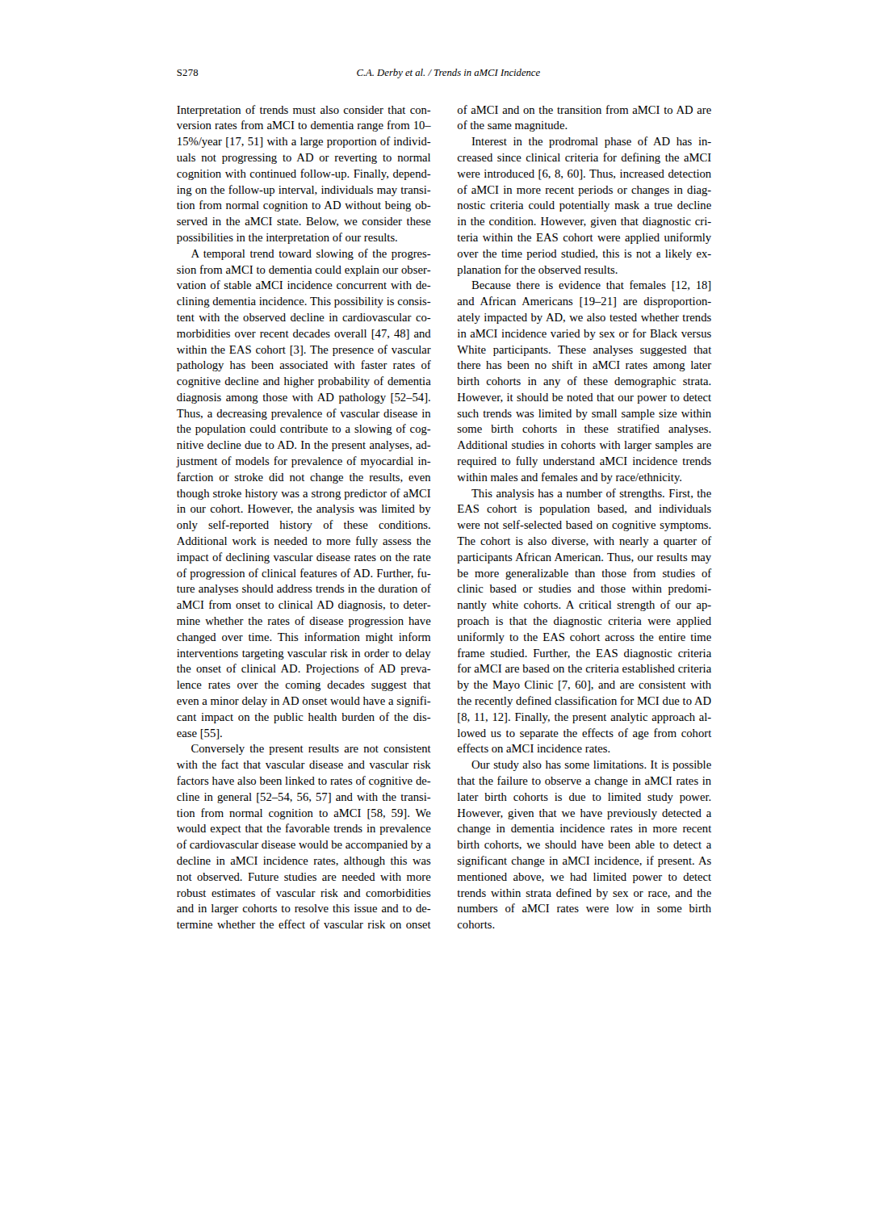S278 C.A. Derby et al. / Trends in aMCI Incidence
Interpretation of trends must also consider that conversion rates from aMCI to dementia range from 10–15%/year [17, 51] with a large proportion of individuals not progressing to AD or reverting to normal cognition with continued follow-up. Finally, depending on the follow-up interval, individuals may transition from normal cognition to AD without being observed in the aMCI state. Below, we consider these possibilities in the interpretation of our results.
A temporal trend toward slowing of the progression from aMCI to dementia could explain our observation of stable aMCI incidence concurrent with declining dementia incidence. This possibility is consistent with the observed decline in cardiovascular comorbidities over recent decades overall [47, 48] and within the EAS cohort [3]. The presence of vascular pathology has been associated with faster rates of cognitive decline and higher probability of dementia diagnosis among those with AD pathology [52–54]. Thus, a decreasing prevalence of vascular disease in the population could contribute to a slowing of cognitive decline due to AD. In the present analyses, adjustment of models for prevalence of myocardial infarction or stroke did not change the results, even though stroke history was a strong predictor of aMCI in our cohort. However, the analysis was limited by only self-reported history of these conditions. Additional work is needed to more fully assess the impact of declining vascular disease rates on the rate of progression of clinical features of AD. Further, future analyses should address trends in the duration of aMCI from onset to clinical AD diagnosis, to determine whether the rates of disease progression have changed over time. This information might inform interventions targeting vascular risk in order to delay the onset of clinical AD. Projections of AD prevalence rates over the coming decades suggest that even a minor delay in AD onset would have a significant impact on the public health burden of the disease [55].
Conversely the present results are not consistent with the fact that vascular disease and vascular risk factors have also been linked to rates of cognitive decline in general [52–54, 56, 57] and with the transition from normal cognition to aMCI [58, 59]. We would expect that the favorable trends in prevalence of cardiovascular disease would be accompanied by a decline in aMCI incidence rates, although this was not observed. Future studies are needed with more robust estimates of vascular risk and comorbidities and in larger cohorts to resolve this issue and to determine whether the effect of vascular risk on onset of aMCI and on the transition from aMCI to AD are of the same magnitude.
Interest in the prodromal phase of AD has increased since clinical criteria for defining the aMCI were introduced [6, 8, 60]. Thus, increased detection of aMCI in more recent periods or changes in diagnostic criteria could potentially mask a true decline in the condition. However, given that diagnostic criteria within the EAS cohort were applied uniformly over the time period studied, this is not a likely explanation for the observed results.
Because there is evidence that females [12, 18] and African Americans [19–21] are disproportionately impacted by AD, we also tested whether trends in aMCI incidence varied by sex or for Black versus White participants. These analyses suggested that there has been no shift in aMCI rates among later birth cohorts in any of these demographic strata. However, it should be noted that our power to detect such trends was limited by small sample size within some birth cohorts in these stratified analyses. Additional studies in cohorts with larger samples are required to fully understand aMCI incidence trends within males and females and by race/ethnicity.
This analysis has a number of strengths. First, the EAS cohort is population based, and individuals were not self-selected based on cognitive symptoms. The cohort is also diverse, with nearly a quarter of participants African American. Thus, our results may be more generalizable than those from studies of clinic based or studies and those within predominantly white cohorts. A critical strength of our approach is that the diagnostic criteria were applied uniformly to the EAS cohort across the entire time frame studied. Further, the EAS diagnostic criteria for aMCI are based on the criteria established criteria by the Mayo Clinic [7, 60], and are consistent with the recently defined classification for MCI due to AD [8, 11, 12]. Finally, the present analytic approach allowed us to separate the effects of age from cohort effects on aMCI incidence rates.
Our study also has some limitations. It is possible that the failure to observe a change in aMCI rates in later birth cohorts is due to limited study power. However, given that we have previously detected a change in dementia incidence rates in more recent birth cohorts, we should have been able to detect a significant change in aMCI incidence, if present. As mentioned above, we had limited power to detect trends within strata defined by sex or race, and the numbers of aMCI rates were low in some birth cohorts.